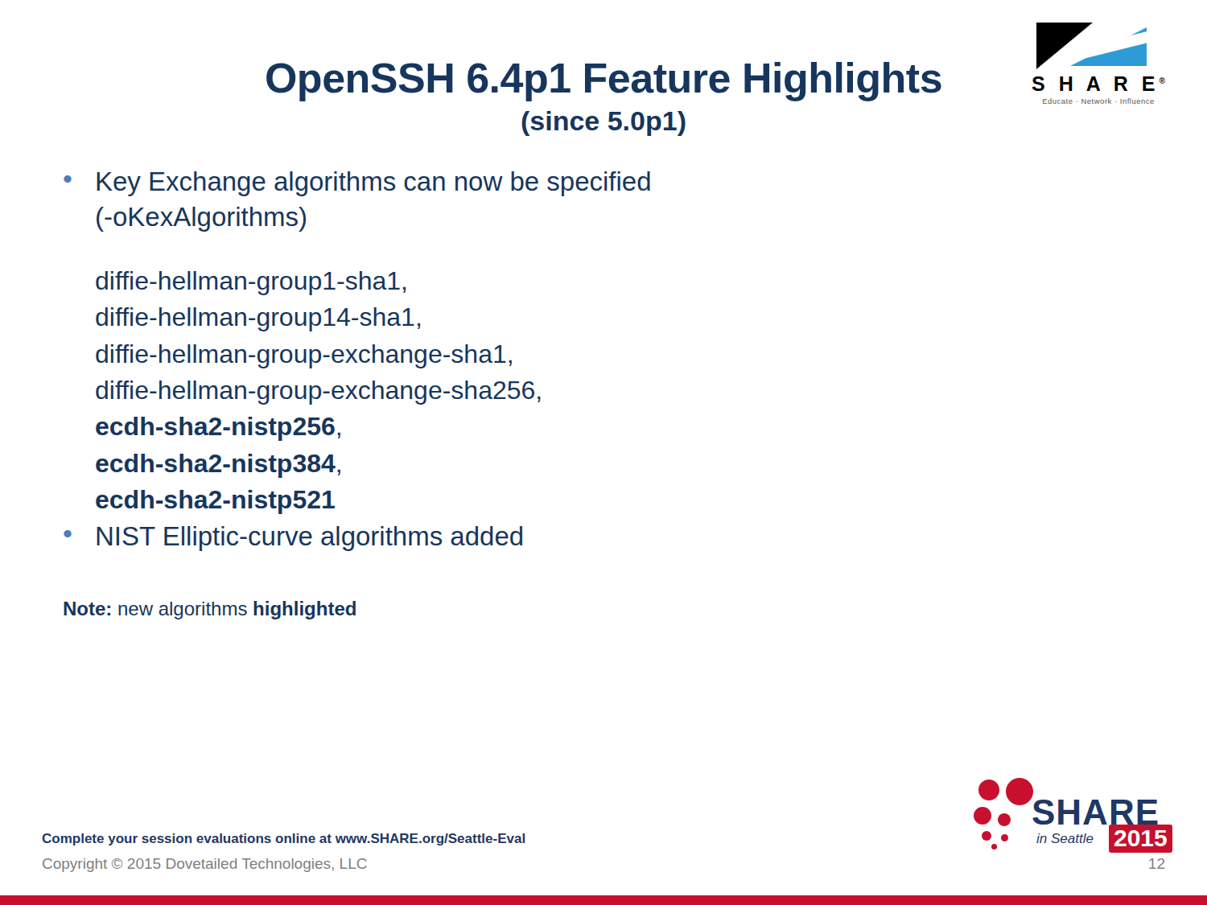S H A R E®
Educate · Network · Influence
OpenSSH 6.4p1 Feature Highlights
(since 5.0p1)
Key Exchange algorithms can now be specified
(-oKexAlgorithms)
diffie-hellman-group1-sha1,
diffie-hellman-group14-sha1,
diffie-hellman-group-exchange-sha1,
diffie-hellman-group-exchange-sha256,
ecdh-sha2-nistp256,
ecdh-sha2-nistp384,
ecdh-sha2-nistp521
NIST Elliptic-curve algorithms added
Note: new algorithms highlighted
Complete your session evaluations online at www.SHARE.org/Seattle-Eval
Copyright © 2015 Dovetailed Technologies, LLC
12
SHARE
in Seattle
2015